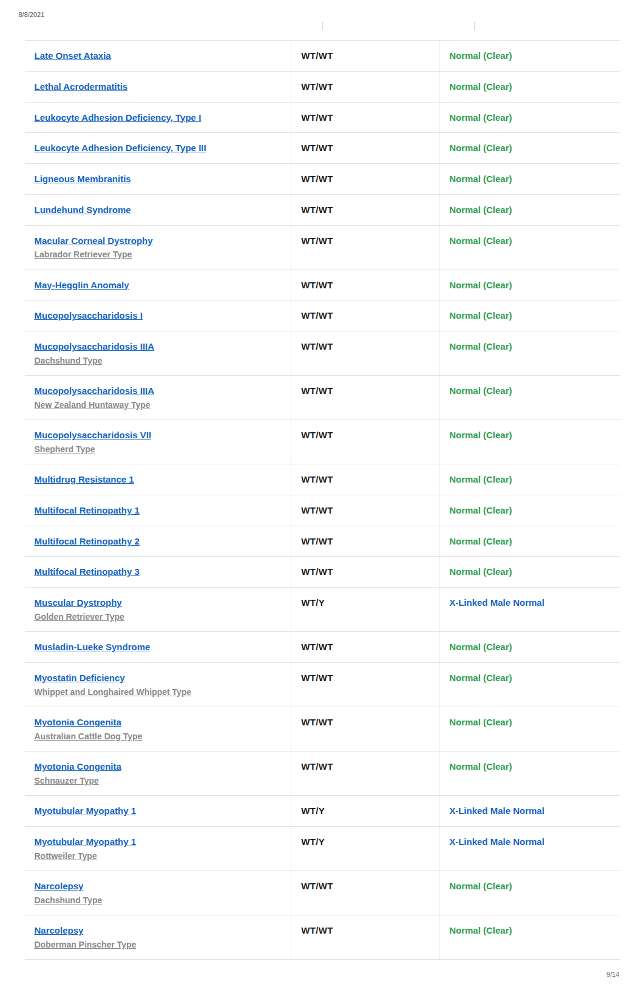8/8/2021
| Late Onset Ataxia | WT/WT | Normal (Clear) |
| Lethal Acrodermatitis | WT/WT | Normal (Clear) |
| Leukocyte Adhesion Deficiency, Type I | WT/WT | Normal (Clear) |
| Leukocyte Adhesion Deficiency, Type III | WT/WT | Normal (Clear) |
| Ligneous Membranitis | WT/WT | Normal (Clear) |
| Lundehund Syndrome | WT/WT | Normal (Clear) |
| Macular Corneal Dystrophy Labrador Retriever Type | WT/WT | Normal (Clear) |
| May-Hegglin Anomaly | WT/WT | Normal (Clear) |
| Mucopolysaccharidosis I | WT/WT | Normal (Clear) |
| Mucopolysaccharidosis IIIA Dachshund Type | WT/WT | Normal (Clear) |
| Mucopolysaccharidosis IIIA New Zealand Huntaway Type | WT/WT | Normal (Clear) |
| Mucopolysaccharidosis VII Shepherd Type | WT/WT | Normal (Clear) |
| Multidrug Resistance 1 | WT/WT | Normal (Clear) |
| Multifocal Retinopathy 1 | WT/WT | Normal (Clear) |
| Multifocal Retinopathy 2 | WT/WT | Normal (Clear) |
| Multifocal Retinopathy 3 | WT/WT | Normal (Clear) |
| Muscular Dystrophy Golden Retriever Type | WT/Y | X-Linked Male Normal |
| Musladin-Lueke Syndrome | WT/WT | Normal (Clear) |
| Myostatin Deficiency Whippet and Longhaired Whippet Type | WT/WT | Normal (Clear) |
| Myotonia Congenita Australian Cattle Dog Type | WT/WT | Normal (Clear) |
| Myotonia Congenita Schnauzer Type | WT/WT | Normal (Clear) |
| Myotubular Myopathy 1 | WT/Y | X-Linked Male Normal |
| Myotubular Myopathy 1 Rottweiler Type | WT/Y | X-Linked Male Normal |
| Narcolepsy Dachshund Type | WT/WT | Normal (Clear) |
| Narcolepsy Doberman Pinscher Type | WT/WT | Normal (Clear) |
9/14